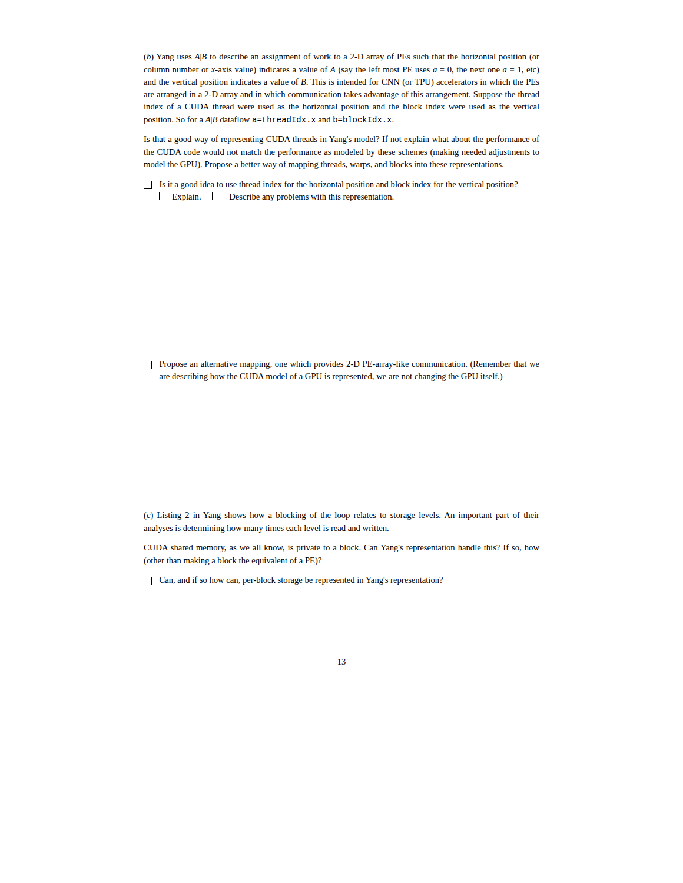(b) Yang uses A|B to describe an assignment of work to a 2-D array of PEs such that the horizontal position (or column number or x-axis value) indicates a value of A (say the left most PE uses a = 0, the next one a = 1, etc) and the vertical position indicates a value of B. This is intended for CNN (or TPU) accelerators in which the PEs are arranged in a 2-D array and in which communication takes advantage of this arrangement. Suppose the thread index of a CUDA thread were used as the horizontal position and the block index were used as the vertical position. So for a A|B dataflow a=threadIdx.x and b=blockIdx.x.
Is that a good way of representing CUDA threads in Yang's model? If not explain what about the performance of the CUDA code would not match the performance as modeled by these schemes (making needed adjustments to model the GPU). Propose a better way of mapping threads, warps, and blocks into these representations.
Is it a good idea to use thread index for the horizontal position and block index for the vertical position?
Explain. Describe any problems with this representation.
Propose an alternative mapping, one which provides 2-D PE-array-like communication. (Remember that we are describing how the CUDA model of a GPU is represented, we are not changing the GPU itself.)
(c) Listing 2 in Yang shows how a blocking of the loop relates to storage levels. An important part of their analyses is determining how many times each level is read and written.
CUDA shared memory, as we all know, is private to a block. Can Yang's representation handle this? If so, how (other than making a block the equivalent of a PE)?
Can, and if so how can, per-block storage be represented in Yang's representation?
13